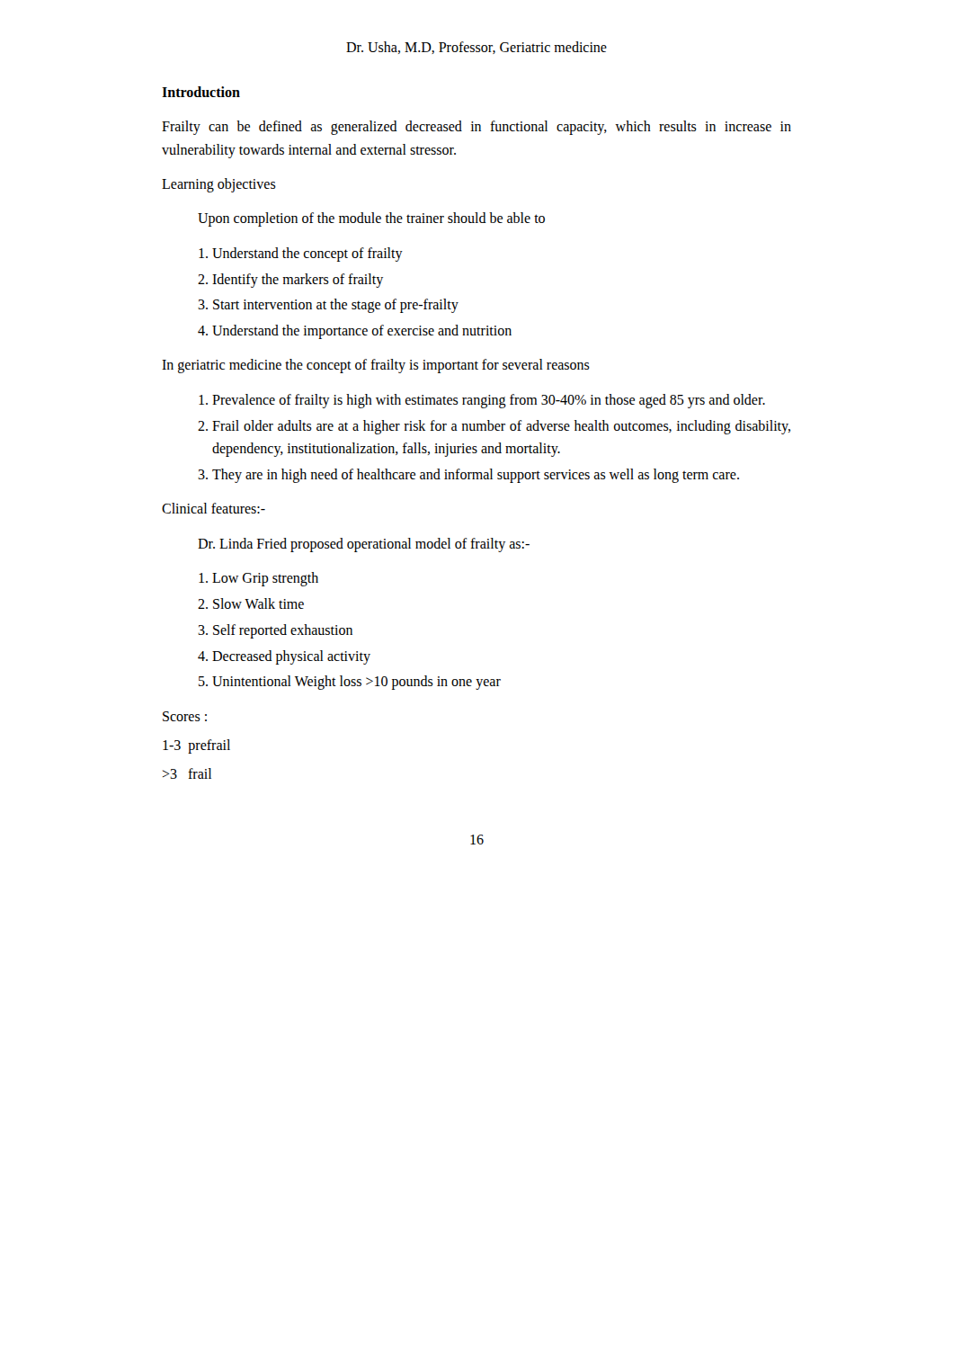Dr. Usha, M.D, Professor, Geriatric medicine
Introduction
Frailty can be defined as generalized decreased in functional capacity, which results in increase in vulnerability towards internal and external stressor.
Learning objectives
Upon completion of the module the trainer should be able to
Understand the concept of frailty
Identify the markers of frailty
Start intervention at the stage of pre-frailty
Understand the importance of exercise and nutrition
In geriatric medicine the concept of frailty is important for several reasons
Prevalence of frailty is high with estimates ranging from 30-40% in those aged 85 yrs and older.
Frail older adults are at a higher risk for a number of adverse health outcomes, including disability, dependency, institutionalization, falls, injuries and mortality.
They are in high need of healthcare and informal support services as well as long term care.
Clinical features:-
Dr. Linda Fried proposed operational model of frailty as:-
Low Grip strength
Slow Walk time
Self reported exhaustion
Decreased physical activity
Unintentional Weight loss >10 pounds in one year
Scores :
1-3 prefrail
>3 frail
16